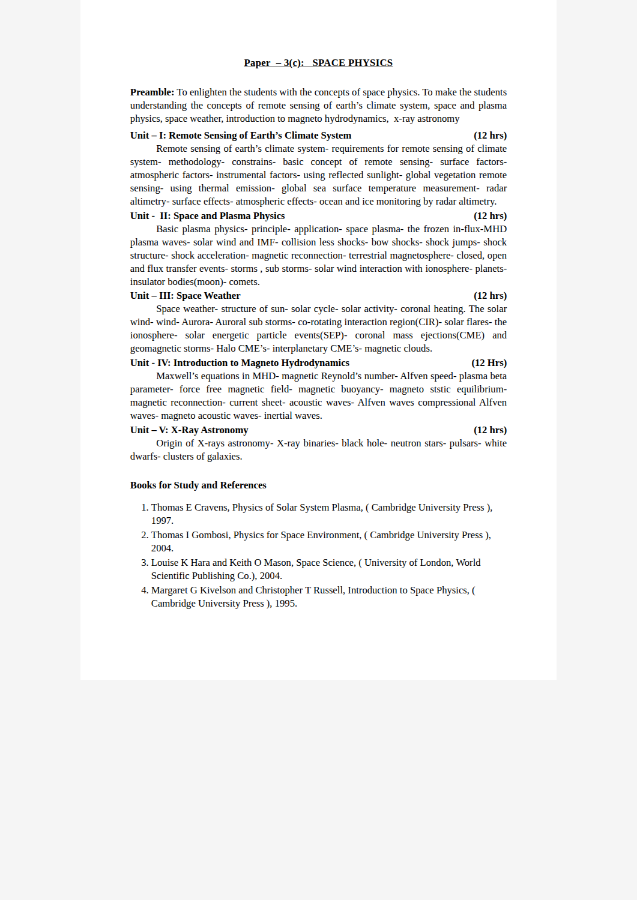Paper – 3(c): SPACE PHYSICS
Preamble: To enlighten the students with the concepts of space physics. To make the students understanding the concepts of remote sensing of earth’s climate system, space and plasma physics, space weather, introduction to magneto hydrodynamics, x-ray astronomy
Unit – I: Remote Sensing of Earth’s Climate System(12 hrs)
Remote sensing of earth’s climate system- requirements for remote sensing of climate system- methodology- constrains- basic concept of remote sensing- surface factors- atmospheric factors- instrumental factors- using reflected sunlight- global vegetation remote sensing- using thermal emission- global sea surface temperature measurement- radar altimetry- surface effects- atmospheric effects- ocean and ice monitoring by radar altimetry.
Unit - II: Space and Plasma Physics(12 hrs)
Basic plasma physics- principle- application- space plasma- the frozen in-flux-MHD plasma waves- solar wind and IMF- collision less shocks- bow shocks- shock jumps- shock structure- shock acceleration- magnetic reconnection- terrestrial magnetosphere- closed, open and flux transfer events- storms , sub storms- solar wind interaction with ionosphere- planets- insulator bodies(moon)- comets.
Unit – III: Space Weather(12 hrs)
Space weather- structure of sun- solar cycle- solar activity- coronal heating. The solar wind- wind- Aurora- Auroral sub storms- co-rotating interaction region(CIR)- solar flares- the ionosphere- solar energetic particle events(SEP)- coronal mass ejections(CME) and geomagnetic storms- Halo CME’s- interplanetary CME’s- magnetic clouds.
Unit - IV: Introduction to Magneto Hydrodynamics(12 Hrs)
Maxwell’s equations in MHD- magnetic Reynold’s number- Alfven speed- plasma beta parameter- force free magnetic field- magnetic buoyancy- magneto ststic equilibrium- magnetic reconnection- current sheet- acoustic waves- Alfven waves compressional Alfven waves- magneto acoustic waves- inertial waves.
Unit – V: X-Ray Astronomy(12 hrs)
Origin of X-rays astronomy- X-ray binaries- black hole- neutron stars- pulsars- white dwarfs- clusters of galaxies.
Books for Study and References
Thomas E Cravens, Physics of Solar System Plasma, ( Cambridge University Press ), 1997.
Thomas I Gombosi, Physics for Space Environment, ( Cambridge University Press ), 2004.
Louise K Hara and Keith O Mason, Space Science, ( University of London, World Scientific Publishing Co.), 2004.
Margaret G Kivelson and Christopher T Russell, Introduction to Space Physics, ( Cambridge University Press ), 1995.